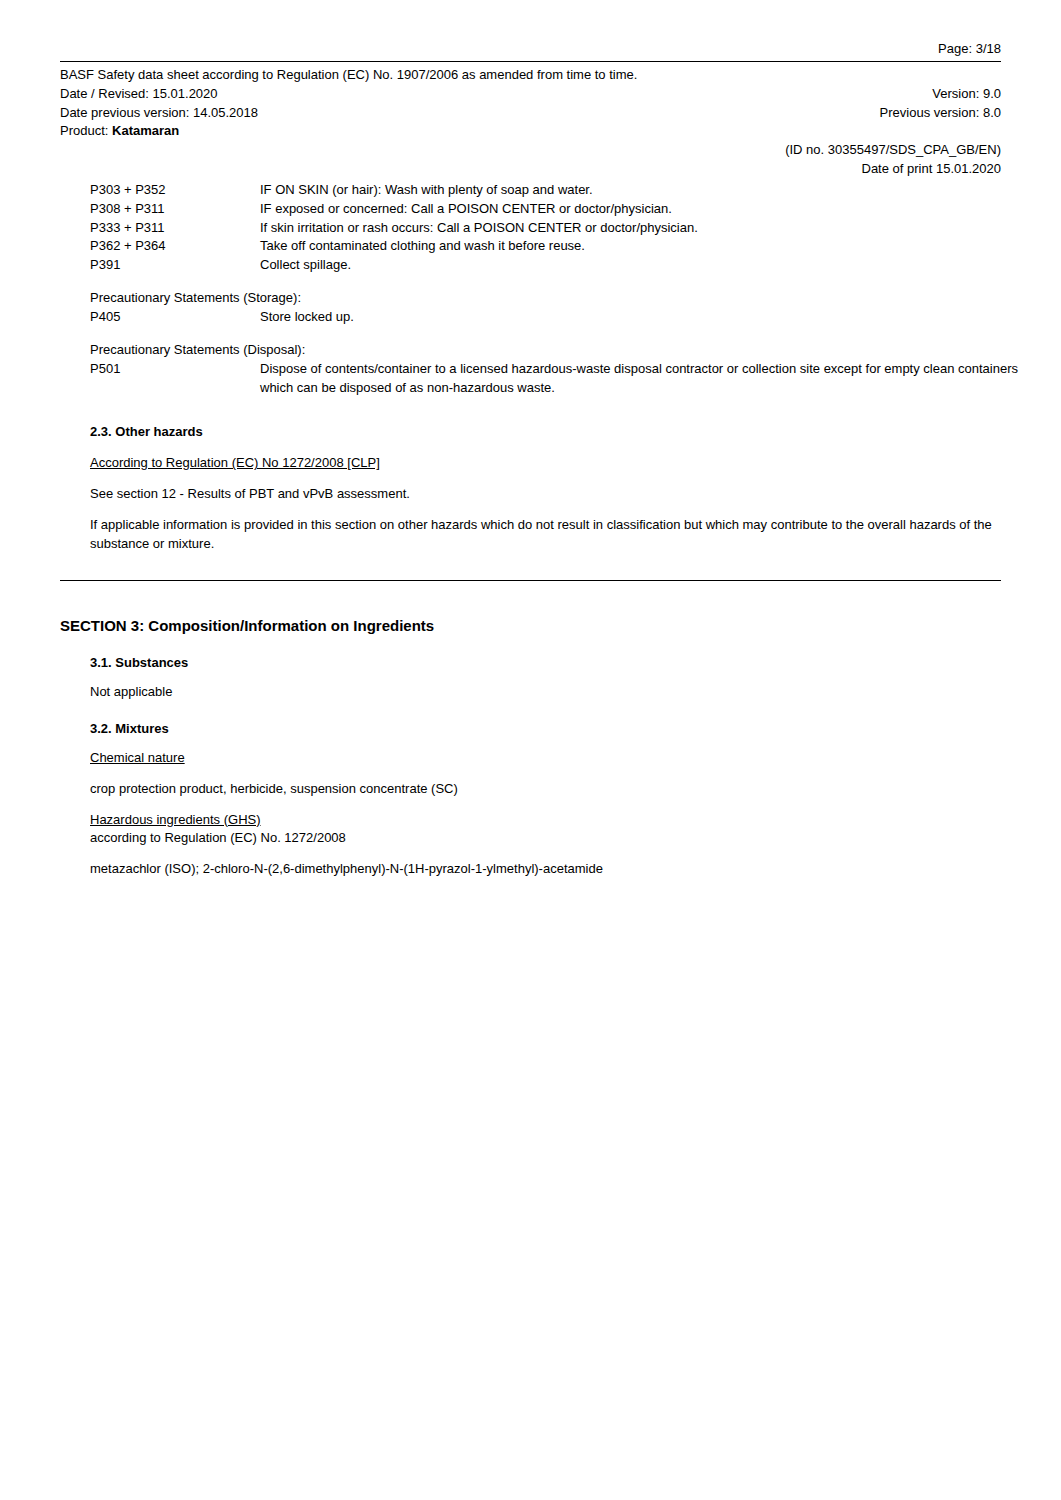Page: 3/18
BASF Safety data sheet according to Regulation (EC) No. 1907/2006 as amended from time to time.
Date / Revised: 15.01.2020 Version: 9.0
Date previous version: 14.05.2018 Previous version: 8.0
Product: Katamaran
(ID no. 30355497/SDS_CPA_GB/EN)
Date of print 15.01.2020
| P303 + P352 | IF ON SKIN (or hair): Wash with plenty of soap and water. |
| P308 + P311 | IF exposed or concerned: Call a POISON CENTER or doctor/physician. |
| P333 + P311 | If skin irritation or rash occurs: Call a POISON CENTER or doctor/physician. |
| P362 + P364 | Take off contaminated clothing and wash it before reuse. |
| P391 | Collect spillage. |
Precautionary Statements (Storage):
| P405 | Store locked up. |
Precautionary Statements (Disposal):
| P501 | Dispose of contents/container to a licensed hazardous-waste disposal contractor or collection site except for empty clean containers which can be disposed of as non-hazardous waste. |
2.3. Other hazards
According to Regulation (EC) No 1272/2008 [CLP]
See section 12 - Results of PBT and vPvB assessment.
If applicable information is provided in this section on other hazards which do not result in classification but which may contribute to the overall hazards of the substance or mixture.
SECTION 3: Composition/Information on Ingredients
3.1. Substances
Not applicable
3.2. Mixtures
Chemical nature
crop protection product, herbicide, suspension concentrate (SC)
Hazardous ingredients (GHS)
according to Regulation (EC) No. 1272/2008
metazachlor (ISO); 2-chloro-N-(2,6-dimethylphenyl)-N-(1H-pyrazol-1-ylmethyl)-acetamide